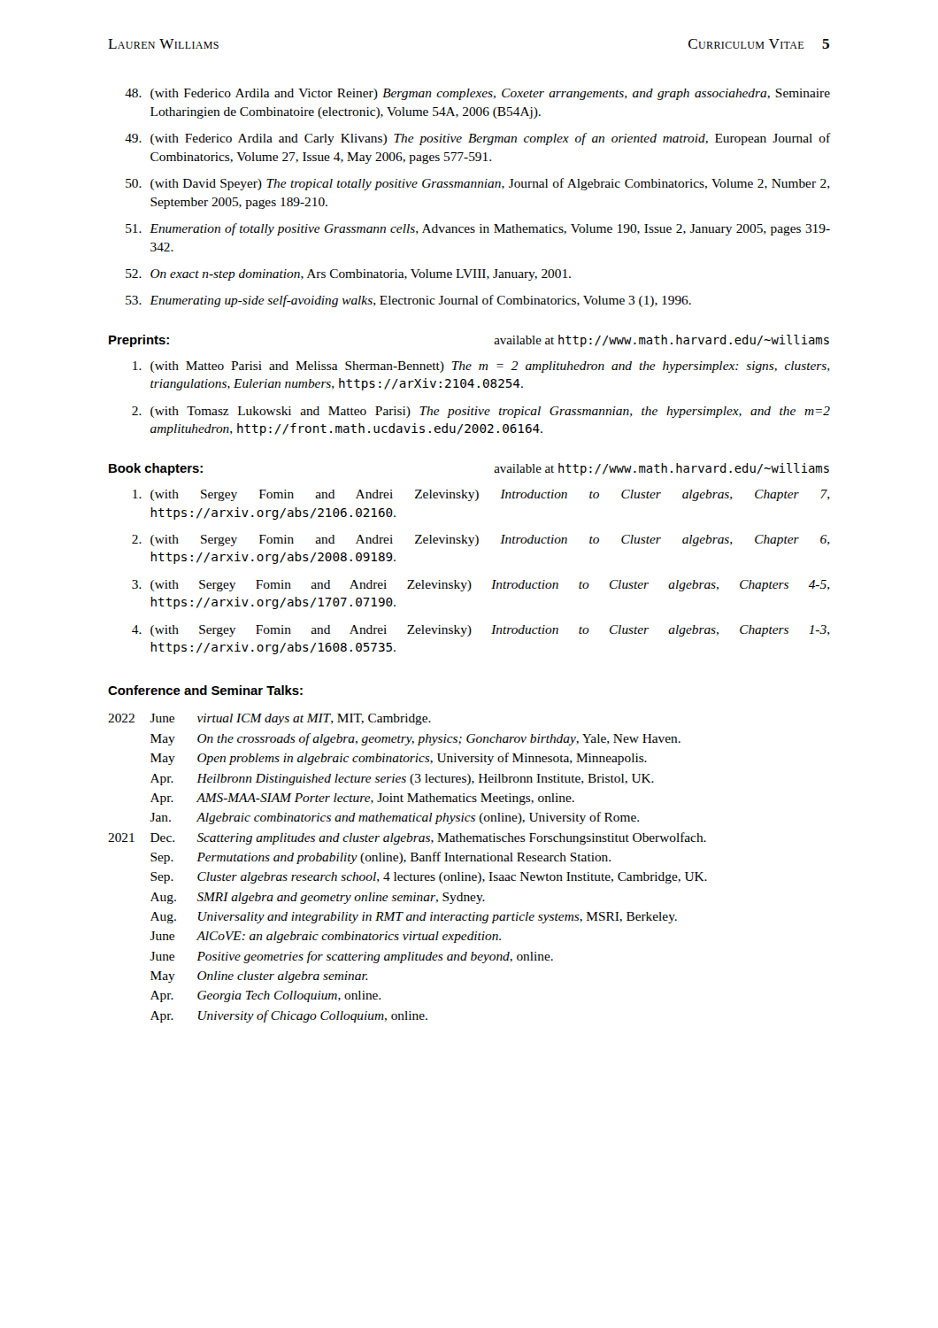Lauren Williams
Curriculum Vitae 5
48.(with Federico Ardila and Victor Reiner) Bergman complexes, Coxeter arrangements, and graph associahedra, Seminaire Lotharingien de Combinatoire (electronic), Volume 54A, 2006 (B54Aj).
49.(with Federico Ardila and Carly Klivans) The positive Bergman complex of an oriented matroid, European Journal of Combinatorics, Volume 27, Issue 4, May 2006, pages 577-591.
50.(with David Speyer) The tropical totally positive Grassmannian, Journal of Algebraic Combinatorics, Volume 2, Number 2, September 2005, pages 189-210.
51. Enumeration of totally positive Grassmann cells, Advances in Mathematics, Volume 190, Issue 2, January 2005, pages 319-342.
52. On exact n-step domination, Ars Combinatoria, Volume LVIII, January, 2001.
53. Enumerating up-side self-avoiding walks, Electronic Journal of Combinatorics, Volume 3 (1), 1996.
Preprints: available at http://www.math.harvard.edu/~williams
1.(with Matteo Parisi and Melissa Sherman-Bennett) The m = 2 amplituhedron and the hypersimplex: signs, clusters, triangulations, Eulerian numbers, https://arXiv:2104.08254.
2.(with Tomasz Lukowski and Matteo Parisi) The positive tropical Grassmannian, the hypersimplex, and the m=2 amplituhedron, http://front.math.ucdavis.edu/2002.06164.
Book chapters: available at http://www.math.harvard.edu/~williams
1.(with Sergey Fomin and Andrei Zelevinsky) Introduction to Cluster algebras, Chapter 7, https://arxiv.org/abs/2106.02160.
2.(with Sergey Fomin and Andrei Zelevinsky) Introduction to Cluster algebras, Chapter 6, https://arxiv.org/abs/2008.09189.
3.(with Sergey Fomin and Andrei Zelevinsky) Introduction to Cluster algebras, Chapters 4-5, https://arxiv.org/abs/1707.07190.
4.(with Sergey Fomin and Andrei Zelevinsky) Introduction to Cluster algebras, Chapters 1-3, https://arxiv.org/abs/1608.05735.
Conference and Seminar Talks:
| 2022 | June | virtual ICM days at MIT , MIT, Cambridge. |
| | May | On the crossroads of algebra, geometry, physics; Goncharov birthday , Yale, New Haven. |
| | May | Open problems in algebraic combinatorics , University of Minnesota, Minneapolis. |
| | Apr. | Heilbronn Distinguished lecture series (3 lectures), Heilbronn Institute, Bristol, UK. |
| | Apr. | AMS-MAA-SIAM Porter lecture , Joint Mathematics Meetings, online. |
| | Jan. | Algebraic combinatorics and mathematical physics (online), University of Rome. |
| 2021 | Dec. | Scattering amplitudes and cluster algebras , Mathematisches Forschungsinstitut Oberwolfach. |
| | Sep. | Permutations and probability (online), Banff International Research Station. |
| | Sep. | Cluster algebras research school , 4 lectures (online), Isaac Newton Institute, Cambridge, UK. |
| | Aug. | SMRI algebra and geometry online seminar , Sydney. |
| | Aug. | Universality and integrability in RMT and interacting particle systems , MSRI, Berkeley. |
| | June | AlCoVE: an algebraic combinatorics virtual expedition. |
| | June | Positive geometries for scattering amplitudes and beyond , online. |
| | May | Online cluster algebra seminar. |
| | Apr. | Georgia Tech Colloquium , online. |
| | Apr. | University of Chicago Colloquium , online. |